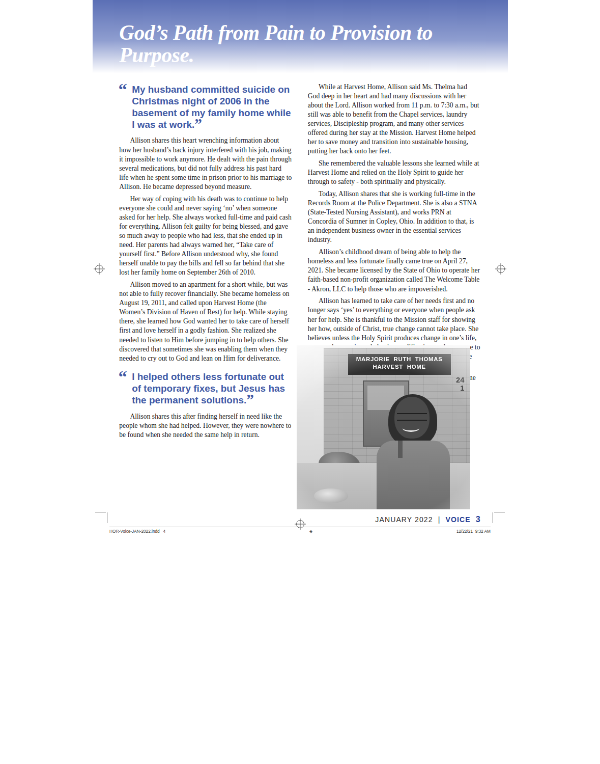God’s Path from Pain to Provision to Purpose.
“My husband committed suicide on Christmas night of 2006 in the basement of my family home while I was at work.”
Allison shares this heart wrenching information about how her husband’s back injury interfered with his job, making it impossible to work anymore. He dealt with the pain through several medications, but did not fully address his past hard life when he spent some time in prison prior to his marriage to Allison. He became depressed beyond measure.
Her way of coping with his death was to continue to help everyone she could and never saying ‘no’ when someone asked for her help. She always worked full-time and paid cash for everything. Allison felt guilty for being blessed, and gave so much away to people who had less, that she ended up in need. Her parents had always warned her, “Take care of yourself first.” Before Allison understood why, she found herself unable to pay the bills and fell so far behind that she lost her family home on September 26th of 2010.
Allison moved to an apartment for a short while, but was not able to fully recover financially. She became homeless on August 19, 2011, and called upon Harvest Home (the Women’s Division of Haven of Rest) for help. While staying there, she learned how God wanted her to take care of herself first and love herself in a godly fashion. She realized she needed to listen to Him before jumping in to help others. She discovered that sometimes she was enabling them when they needed to cry out to God and lean on Him for deliverance.
“I helped others less fortunate out of temporary fixes, but Jesus has the permanent solutions.”
Allison shares this after finding herself in need like the people whom she had helped. However, they were nowhere to be found when she needed the same help in return.
While at Harvest Home, Allison said Ms. Thelma had God deep in her heart and had many discussions with her about the Lord. Allison worked from 11 p.m. to 7:30 a.m., but still was able to benefit from the Chapel services, laundry services, Discipleship program, and many other services offered during her stay at the Mission. Harvest Home helped her to save money and transition into sustainable housing, putting her back onto her feet.
She remembered the valuable lessons she learned while at Harvest Home and relied on the Holy Spirit to guide her through to safety - both spiritually and physically.
Today, Allison shares that she is working full-time in the Records Room at the Police Department. She is also a STNA (State-Tested Nursing Assistant), and works PRN at Concordia of Sumner in Copley, Ohio. In addition to that, is an independent business owner in the essential services industry.
Allison’s childhood dream of being able to help the homeless and less fortunate finally came true on April 27, 2021. She became licensed by the State of Ohio to operate her faith-based non-profit organization called The Welcome Table - Akron, LLC to help those who are impoverished.
Allison has learned to take care of her needs first and no longer says ‘yes’ to everything or everyone when people ask her for help. She is thankful to the Mission staff for showing her how, outside of Christ, true change cannot take place. She believes unless the Holy Spirit produces change in one’s life, many only experience behavior modification, and are prone to fall back into the same, if not worse, patterns of destructive behavior.
If you would like more information about Harvest Home or know of someone who needs help,
please call 330-434-1149 or email Director of Women’s Division Kathleen Turner at kturner@havenofrest.org
MARJORIE RUTH THOMAS
HARVEST HOME
24
1
JANUARY 2022 | VOICE 3
HOR-Voice-JAN-2022.indd 4 ◈ 12/22/21 9:32 AM